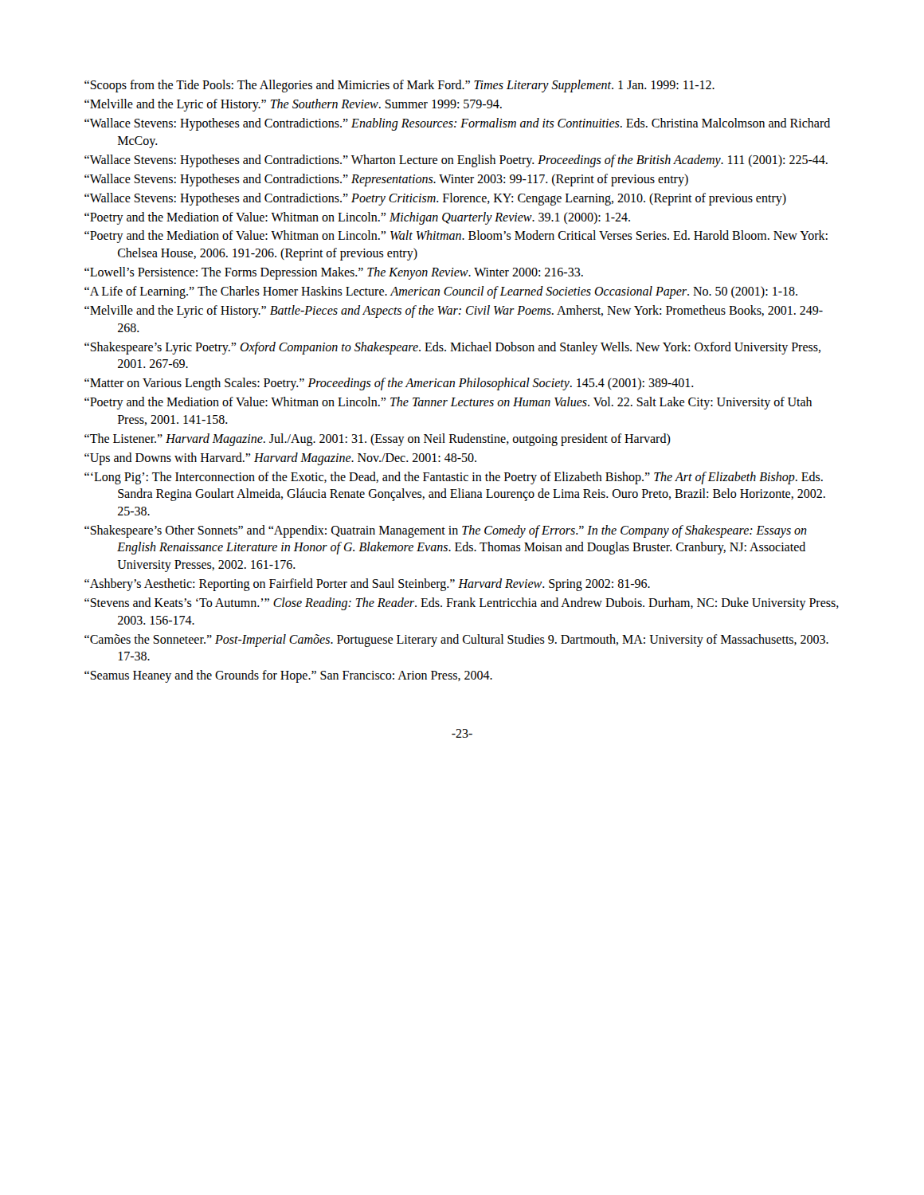“Scoops from the Tide Pools: The Allegories and Mimicries of Mark Ford.” Times Literary Supplement. 1 Jan. 1999: 11-12.
“Melville and the Lyric of History.” The Southern Review. Summer 1999: 579-94.
“Wallace Stevens: Hypotheses and Contradictions.” Enabling Resources: Formalism and its Continuities. Eds. Christina Malcolmson and Richard McCoy.
“Wallace Stevens: Hypotheses and Contradictions.” Wharton Lecture on English Poetry. Proceedings of the British Academy. 111 (2001): 225-44.
“Wallace Stevens: Hypotheses and Contradictions.” Representations. Winter 2003: 99-117. (Reprint of previous entry)
“Wallace Stevens: Hypotheses and Contradictions.” Poetry Criticism. Florence, KY: Cengage Learning, 2010. (Reprint of previous entry)
“Poetry and the Mediation of Value: Whitman on Lincoln.” Michigan Quarterly Review. 39.1 (2000): 1-24.
“Poetry and the Mediation of Value: Whitman on Lincoln.” Walt Whitman. Bloom’s Modern Critical Verses Series. Ed. Harold Bloom. New York: Chelsea House, 2006. 191-206. (Reprint of previous entry)
“Lowell’s Persistence: The Forms Depression Makes.” The Kenyon Review. Winter 2000: 216-33.
“A Life of Learning.” The Charles Homer Haskins Lecture. American Council of Learned Societies Occasional Paper. No. 50 (2001): 1-18.
“Melville and the Lyric of History.” Battle-Pieces and Aspects of the War: Civil War Poems. Amherst, New York: Prometheus Books, 2001. 249-268.
“Shakespeare’s Lyric Poetry.” Oxford Companion to Shakespeare. Eds. Michael Dobson and Stanley Wells. New York: Oxford University Press, 2001. 267-69.
“Matter on Various Length Scales: Poetry.” Proceedings of the American Philosophical Society. 145.4 (2001): 389-401.
“Poetry and the Mediation of Value: Whitman on Lincoln.” The Tanner Lectures on Human Values. Vol. 22. Salt Lake City: University of Utah Press, 2001. 141-158.
“The Listener.” Harvard Magazine. Jul./Aug. 2001: 31. (Essay on Neil Rudenstine, outgoing president of Harvard)
“Ups and Downs with Harvard.” Harvard Magazine. Nov./Dec. 2001: 48-50.
“‘Long Pig’: The Interconnection of the Exotic, the Dead, and the Fantastic in the Poetry of Elizabeth Bishop.” The Art of Elizabeth Bishop. Eds. Sandra Regina Goulart Almeida, Gláucia Renate Gonçalves, and Eliana Lourenço de Lima Reis. Ouro Preto, Brazil: Belo Horizonte, 2002. 25-38.
“Shakespeare’s Other Sonnets” and “Appendix: Quatrain Management in The Comedy of Errors.” In the Company of Shakespeare: Essays on English Renaissance Literature in Honor of G. Blakemore Evans. Eds. Thomas Moisan and Douglas Bruster. Cranbury, NJ: Associated University Presses, 2002. 161-176.
“Ashbery’s Aesthetic: Reporting on Fairfield Porter and Saul Steinberg.” Harvard Review. Spring 2002: 81-96.
“Stevens and Keats’s ‘To Autumn.’” Close Reading: The Reader. Eds. Frank Lentricchia and Andrew Dubois. Durham, NC: Duke University Press, 2003. 156-174.
“Camões the Sonneteer.” Post-Imperial Camões. Portuguese Literary and Cultural Studies 9. Dartmouth, MA: University of Massachusetts, 2003. 17-38.
“Seamus Heaney and the Grounds for Hope.” San Francisco: Arion Press, 2004.
-23-